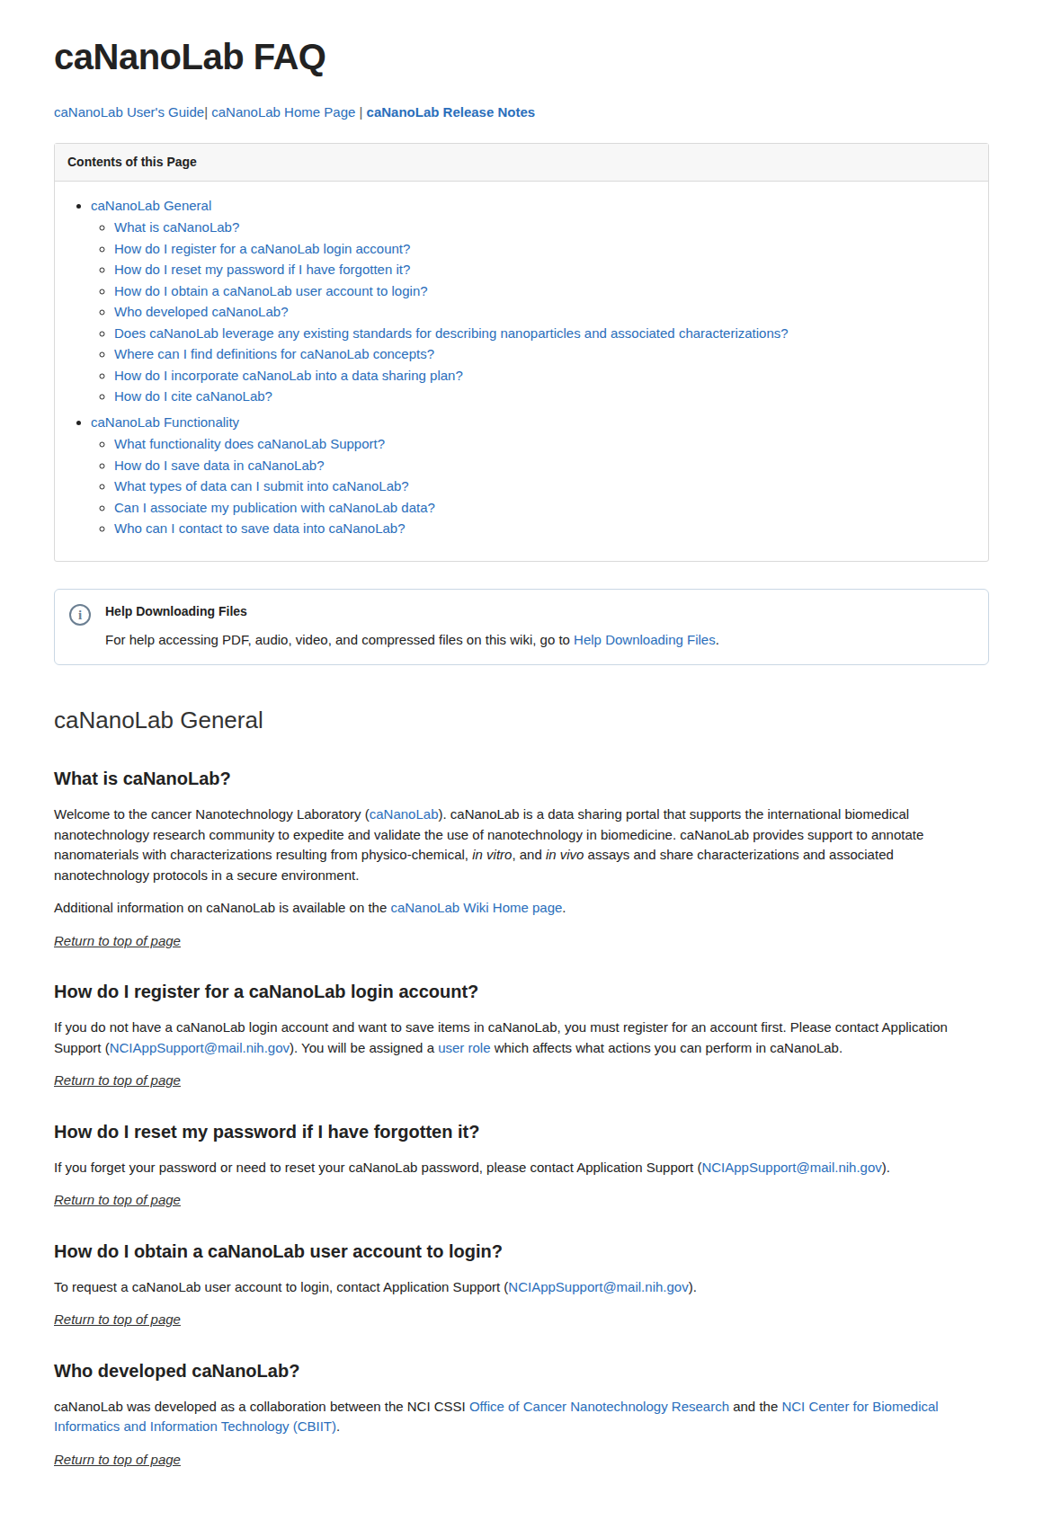caNanoLab FAQ
caNanoLab User's Guide| caNanoLab Home Page | caNanoLab Release Notes
Contents of this Page
caNanoLab General
What is caNanoLab?
How do I register for a caNanoLab login account?
How do I reset my password if I have forgotten it?
How do I obtain a caNanoLab user account to login?
Who developed caNanoLab?
Does caNanoLab leverage any existing standards for describing nanoparticles and associated characterizations?
Where can I find definitions for caNanoLab concepts?
How do I incorporate caNanoLab into a data sharing plan?
How do I cite caNanoLab?
caNanoLab Functionality
What functionality does caNanoLab Support?
How do I save data in caNanoLab?
What types of data can I submit into caNanoLab?
Can I associate my publication with caNanoLab data?
Who can I contact to save data into caNanoLab?
i
Help Downloading Files
For help accessing PDF, audio, video, and compressed files on this wiki, go to Help Downloading Files.
caNanoLab General
What is caNanoLab?
Welcome to the cancer Nanotechnology Laboratory (caNanoLab). caNanoLab is a data sharing portal that supports the international biomedical nanotechnology research community to expedite and validate the use of nanotechnology in biomedicine. caNanoLab provides support to annotate nanomaterials with characterizations resulting from physico-chemical, in vitro, and in vivo assays and share characterizations and associated nanotechnology protocols in a secure environment.
Additional information on caNanoLab is available on the caNanoLab Wiki Home page.
Return to top of page
How do I register for a caNanoLab login account?
If you do not have a caNanoLab login account and want to save items in caNanoLab, you must register for an account first. Please contact Application Support (NCIAppSupport@mail.nih.gov). You will be assigned a user role which affects what actions you can perform in caNanoLab.
Return to top of page
How do I reset my password if I have forgotten it?
If you forget your password or need to reset your caNanoLab password, please contact Application Support (NCIAppSupport@mail.nih.gov).
Return to top of page
How do I obtain a caNanoLab user account to login?
To request a caNanoLab user account to login, contact Application Support (NCIAppSupport@mail.nih.gov).
Return to top of page
Who developed caNanoLab?
caNanoLab was developed as a collaboration between the NCI CSSI Office of Cancer Nanotechnology Research and the NCI Center for Biomedical Informatics and Information Technology (CBIIT).
Return to top of page